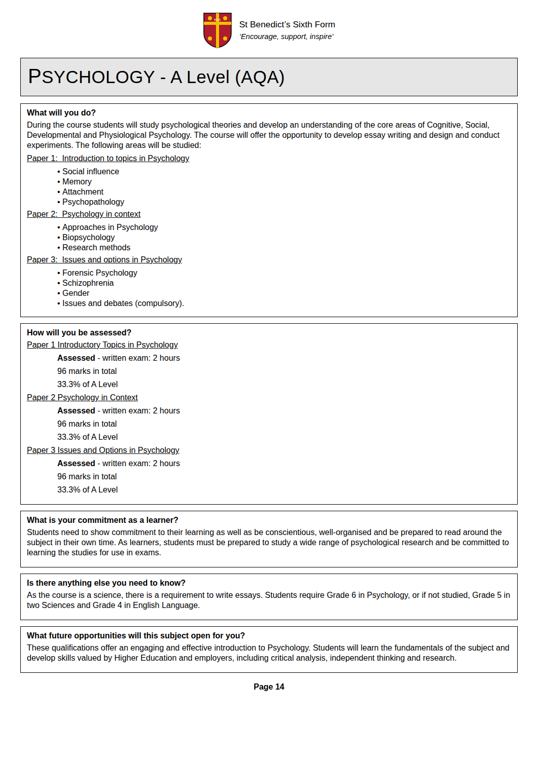PAX
St Benedict’s Sixth Form
‘Encourage, support, inspire’
PSYCHOLOGY - A Level (AQA)
What will you do?
During the course students will study psychological theories and develop an understanding of the core areas of Cognitive, Social, Developmental and Physiological Psychology. The course will offer the opportunity to develop essay writing and design and conduct experiments. The following areas will be studied:
Paper 1: Introduction to topics in Psychology
Social influence
Memory
Attachment
Psychopathology
Paper 2: Psychology in context
Approaches in Psychology
Biopsychology
Research methods
Paper 3: Issues and options in Psychology
Forensic Psychology
Schizophrenia
Gender
Issues and debates (compulsory).
How will you be assessed?
Paper 1 Introductory Topics in Psychology
Assessed - written exam: 2 hours
96 marks in total
33.3% of A Level
Paper 2 Psychology in Context
Assessed - written exam: 2 hours
96 marks in total
33.3% of A Level
Paper 3 Issues and Options in Psychology
Assessed - written exam: 2 hours
96 marks in total
33.3% of A Level
What is your commitment as a learner?
Students need to show commitment to their learning as well as be conscientious, well-organised and be prepared to read around the subject in their own time. As learners, students must be prepared to study a wide range of psychological research and be committed to learning the studies for use in exams.
Is there anything else you need to know?
As the course is a science, there is a requirement to write essays. Students require Grade 6 in Psychology, or if not studied, Grade 5 in two Sciences and Grade 4 in English Language.
What future opportunities will this subject open for you?
These qualifications offer an engaging and effective introduction to Psychology. Students will learn the fundamentals of the subject and develop skills valued by Higher Education and employers, including critical analysis, independent thinking and research.
Page 14